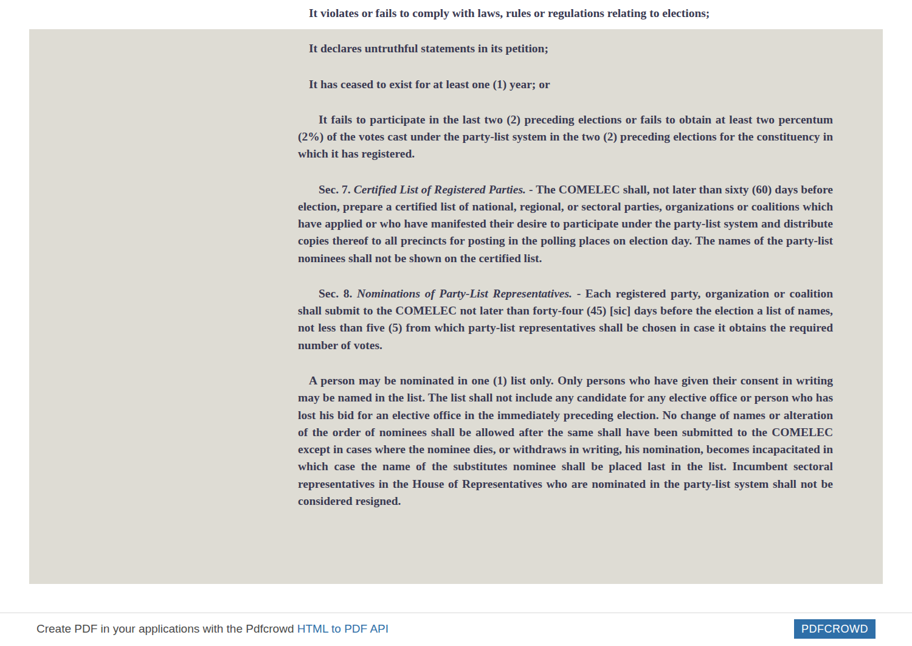It violates or fails to comply with laws, rules or regulations relating to elections;
It declares untruthful statements in its petition;
It has ceased to exist for at least one (1) year; or
It fails to participate in the last two (2) preceding elections or fails to obtain at least two percentum (2%) of the votes cast under the party-list system in the two (2) preceding elections for the constituency in which it has registered.
Sec. 7. Certified List of Registered Parties. - The COMELEC shall, not later than sixty (60) days before election, prepare a certified list of national, regional, or sectoral parties, organizations or coalitions which have applied or who have manifested their desire to participate under the party-list system and distribute copies thereof to all precincts for posting in the polling places on election day. The names of the party-list nominees shall not be shown on the certified list.
Sec. 8. Nominations of Party-List Representatives. - Each registered party, organization or coalition shall submit to the COMELEC not later than forty-four (45) [sic] days before the election a list of names, not less than five (5) from which party-list representatives shall be chosen in case it obtains the required number of votes.
A person may be nominated in one (1) list only. Only persons who have given their consent in writing may be named in the list. The list shall not include any candidate for any elective office or person who has lost his bid for an elective office in the immediately preceding election. No change of names or alteration of the order of nominees shall be allowed after the same shall have been submitted to the COMELEC except in cases where the nominee dies, or withdraws in writing, his nomination, becomes incapacitated in which case the name of the substitutes nominee shall be placed last in the list. Incumbent sectoral representatives in the House of Representatives who are nominated in the party-list system shall not be considered resigned.
Create PDF in your applications with the Pdfcrowd HTML to PDF API
PDFCROWD